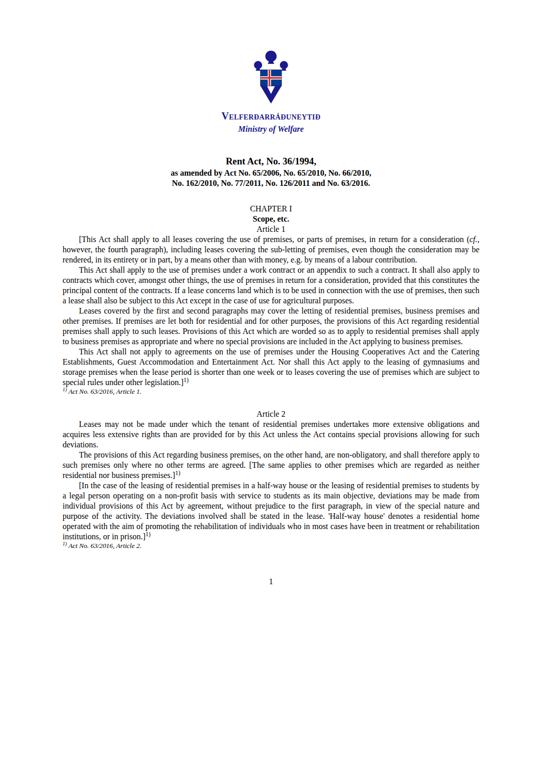Velferðarráðuneytið
Ministry of Welfare
Rent Act, No. 36/1994, as amended by Act No. 65/2006, No. 65/2010, No. 66/2010, No. 162/2010, No. 77/2011, No. 126/2011 and No. 63/2016.
CHAPTER I
Scope, etc.
Article 1
[This Act shall apply to all leases covering the use of premises, or parts of premises, in return for a consideration (cf., however, the fourth paragraph), including leases covering the sub-letting of premises, even though the consideration may be rendered, in its entirety or in part, by a means other than with money, e.g. by means of a labour contribution.
This Act shall apply to the use of premises under a work contract or an appendix to such a contract. It shall also apply to contracts which cover, amongst other things, the use of premises in return for a consideration, provided that this constitutes the principal content of the contracts. If a lease concerns land which is to be used in connection with the use of premises, then such a lease shall also be subject to this Act except in the case of use for agricultural purposes.
Leases covered by the first and second paragraphs may cover the letting of residential premises, business premises and other premises. If premises are let both for residential and for other purposes, the provisions of this Act regarding residential premises shall apply to such leases. Provisions of this Act which are worded so as to apply to residential premises shall apply to business premises as appropriate and where no special provisions are included in the Act applying to business premises.
This Act shall not apply to agreements on the use of premises under the Housing Cooperatives Act and the Catering Establishments, Guest Accommodation and Entertainment Act. Nor shall this Act apply to the leasing of gymnasiums and storage premises when the lease period is shorter than one week or to leases covering the use of premises which are subject to special rules under other legislation.]1)
1) Act No. 63/2016, Article 1.
Article 2
Leases may not be made under which the tenant of residential premises undertakes more extensive obligations and acquires less extensive rights than are provided for by this Act unless the Act contains special provisions allowing for such deviations.
The provisions of this Act regarding business premises, on the other hand, are non-obligatory, and shall therefore apply to such premises only where no other terms are agreed. [The same applies to other premises which are regarded as neither residential nor business premises.]1)
[In the case of the leasing of residential premises in a half-way house or the leasing of residential premises to students by a legal person operating on a non-profit basis with service to students as its main objective, deviations may be made from individual provisions of this Act by agreement, without prejudice to the first paragraph, in view of the special nature and purpose of the activity. The deviations involved shall be stated in the lease. 'Half-way house' denotes a residential home operated with the aim of promoting the rehabilitation of individuals who in most cases have been in treatment or rehabilitation institutions, or in prison.]1)
1) Act No. 63/2016, Article 2.
1